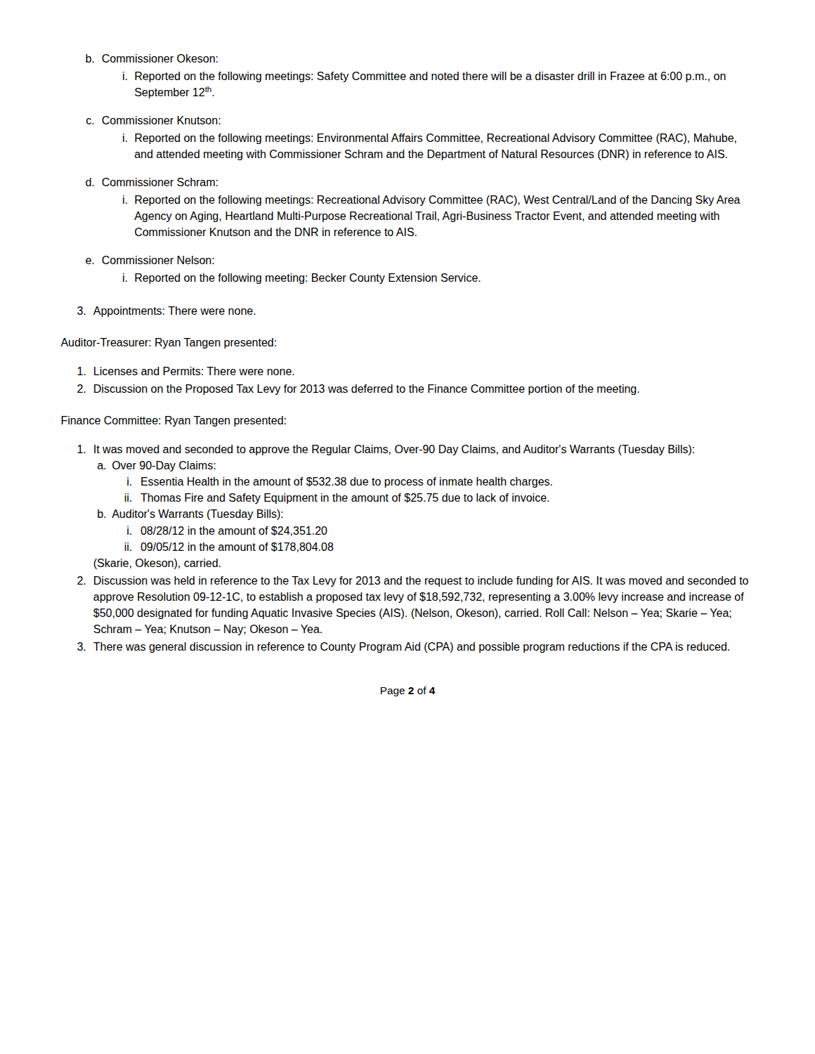Commissioner Okeson:
Reported on the following meetings: Safety Committee and noted there will be a disaster drill in Frazee at 6:00 p.m., on September 12th.
Commissioner Knutson:
Reported on the following meetings: Environmental Affairs Committee, Recreational Advisory Committee (RAC), Mahube, and attended meeting with Commissioner Schram and the Department of Natural Resources (DNR) in reference to AIS.
Commissioner Schram:
Reported on the following meetings: Recreational Advisory Committee (RAC), West Central/Land of the Dancing Sky Area Agency on Aging, Heartland Multi-Purpose Recreational Trail, Agri-Business Tractor Event, and attended meeting with Commissioner Knutson and the DNR in reference to AIS.
Commissioner Nelson:
Reported on the following meeting: Becker County Extension Service.
Appointments: There were none.
Auditor-Treasurer: Ryan Tangen presented:
Licenses and Permits: There were none.
Discussion on the Proposed Tax Levy for 2013 was deferred to the Finance Committee portion of the meeting.
Finance Committee: Ryan Tangen presented:
It was moved and seconded to approve the Regular Claims, Over-90 Day Claims, and Auditor's Warrants (Tuesday Bills):
Over 90-Day Claims:
Essentia Health in the amount of $532.38 due to process of inmate health charges.
Thomas Fire and Safety Equipment in the amount of $25.75 due to lack of invoice.
Auditor's Warrants (Tuesday Bills):
08/28/12 in the amount of $24,351.20
09/05/12 in the amount of $178,804.08
(Skarie, Okeson), carried.
Discussion was held in reference to the Tax Levy for 2013 and the request to include funding for AIS. It was moved and seconded to approve Resolution 09-12-1C, to establish a proposed tax levy of $18,592,732, representing a 3.00% levy increase and increase of $50,000 designated for funding Aquatic Invasive Species (AIS). (Nelson, Okeson), carried. Roll Call: Nelson – Yea; Skarie – Yea; Schram – Yea; Knutson – Nay; Okeson – Yea.
There was general discussion in reference to County Program Aid (CPA) and possible program reductions if the CPA is reduced.
Page 2 of 4